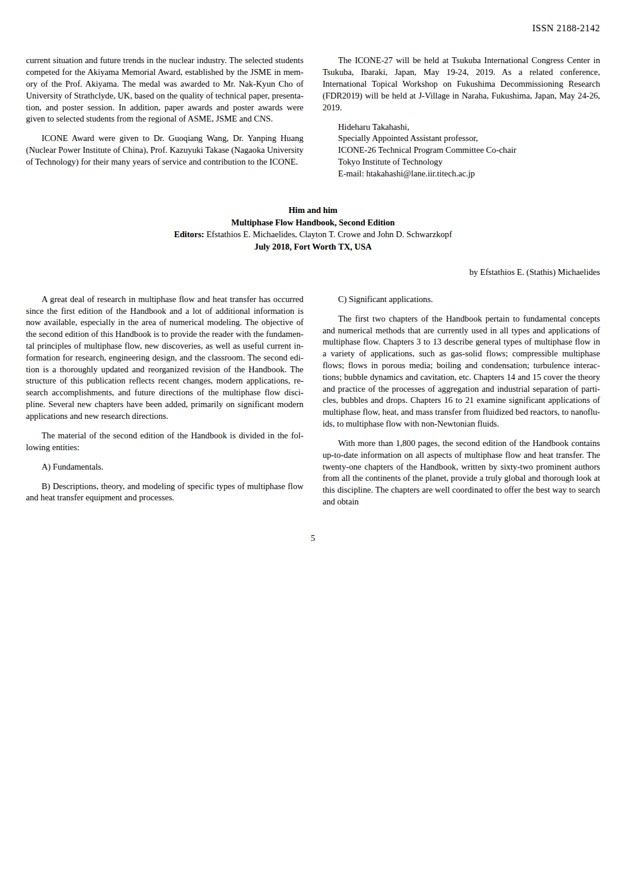ISSN 2188-2142
current situation and future trends in the nuclear industry. The selected students competed for the Akiyama Memorial Award, established by the JSME in memory of the Prof. Akiyama. The medal was awarded to Mr. Nak-Kyun Cho of University of Strathclyde, UK, based on the quality of technical paper, presentation, and poster session. In addition, paper awards and poster awards were given to selected students from the regional of ASME, JSME and CNS.
ICONE Award were given to Dr. Guoqiang Wang, Dr. Yanping Huang (Nuclear Power Institute of China), Prof. Kazuyuki Takase (Nagaoka University of Technology) for their many years of service and contribution to the ICONE.
The ICONE-27 will be held at Tsukuba International Congress Center in Tsukuba, Ibaraki, Japan, May 19-24, 2019. As a related conference, International Topical Workshop on Fukushima Decommissioning Research (FDR2019) will be held at J-Village in Naraha, Fukushima, Japan, May 24-26, 2019.
Hideharu Takahashi, Specially Appointed Assistant professor, ICONE-26 Technical Program Committee Co-chair Tokyo Institute of Technology E-mail: htakahashi@lane.iir.titech.ac.jp
Him and him Multiphase Flow Handbook, Second Edition Editors: Efstathios E. Michaelides, Clayton T. Crowe and John D. Schwarzkopf July 2018, Fort Worth TX, USA
by Efstathios E. (Stathis) Michaelides
A great deal of research in multiphase flow and heat transfer has occurred since the first edition of the Handbook and a lot of additional information is now available, especially in the area of numerical modeling. The objective of the second edition of this Handbook is to provide the reader with the fundamental principles of multiphase flow, new discoveries, as well as useful current information for research, engineering design, and the classroom. The second edition is a thoroughly updated and reorganized revision of the Handbook. The structure of this publication reflects recent changes, modern applications, research accomplishments, and future directions of the multiphase flow discipline. Several new chapters have been added, primarily on significant modern applications and new research directions.
The material of the second edition of the Handbook is divided in the following entities:
A) Fundamentals.
B) Descriptions, theory, and modeling of specific types of multiphase flow and heat transfer equipment and processes.
C) Significant applications.
The first two chapters of the Handbook pertain to fundamental concepts and numerical methods that are currently used in all types and applications of multiphase flow. Chapters 3 to 13 describe general types of multiphase flow in a variety of applications, such as gas-solid flows; compressible multiphase flows; flows in porous media; boiling and condensation; turbulence interactions; bubble dynamics and cavitation, etc. Chapters 14 and 15 cover the theory and practice of the processes of aggregation and industrial separation of particles, bubbles and drops. Chapters 16 to 21 examine significant applications of multiphase flow, heat, and mass transfer from fluidized bed reactors, to nanofluids, to multiphase flow with non-Newtonian fluids.
With more than 1,800 pages, the second edition of the Handbook contains up-to-date information on all aspects of multiphase flow and heat transfer. The twenty-one chapters of the Handbook, written by sixty-two prominent authors from all the continents of the planet, provide a truly global and thorough look at this discipline. The chapters are well coordinated to offer the best way to search and obtain
5